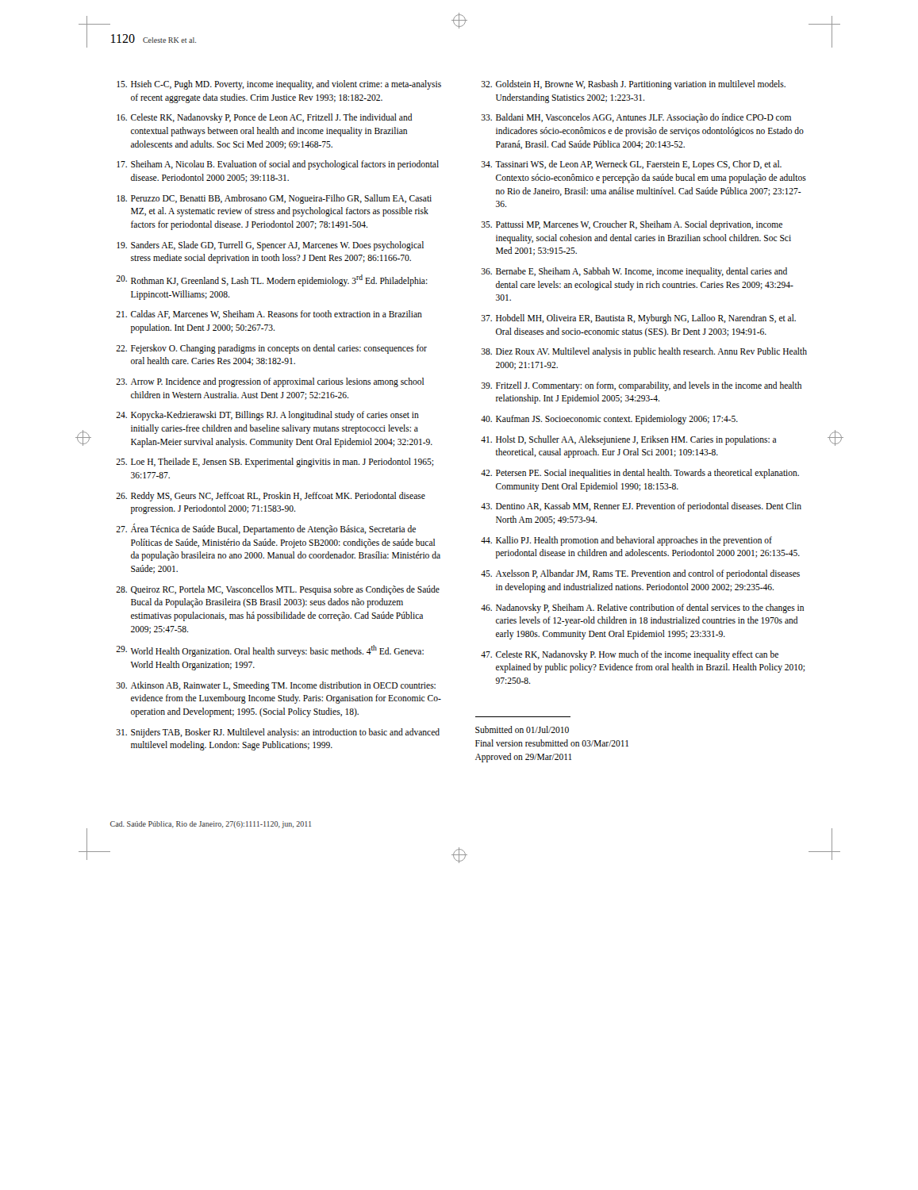1120 Celeste RK et al.
15. Hsieh C-C, Pugh MD. Poverty, income inequality, and violent crime: a meta-analysis of recent aggregate data studies. Crim Justice Rev 1993; 18:182-202.
16. Celeste RK, Nadanovsky P, Ponce de Leon AC, Fritzell J. The individual and contextual pathways between oral health and income inequality in Brazilian adolescents and adults. Soc Sci Med 2009; 69:1468-75.
17. Sheiham A, Nicolau B. Evaluation of social and psychological factors in periodontal disease. Periodontol 2000 2005; 39:118-31.
18. Peruzzo DC, Benatti BB, Ambrosano GM, Nogueira-Filho GR, Sallum EA, Casati MZ, et al. A systematic review of stress and psychological factors as possible risk factors for periodontal disease. J Periodontol 2007; 78:1491-504.
19. Sanders AE, Slade GD, Turrell G, Spencer AJ, Marcenes W. Does psychological stress mediate social deprivation in tooth loss? J Dent Res 2007; 86:1166-70.
20. Rothman KJ, Greenland S, Lash TL. Modern epidemiology. 3rd Ed. Philadelphia: Lippincott-Williams; 2008.
21. Caldas AF, Marcenes W, Sheiham A. Reasons for tooth extraction in a Brazilian population. Int Dent J 2000; 50:267-73.
22. Fejerskov O. Changing paradigms in concepts on dental caries: consequences for oral health care. Caries Res 2004; 38:182-91.
23. Arrow P. Incidence and progression of approximal carious lesions among school children in Western Australia. Aust Dent J 2007; 52:216-26.
24. Kopycka-Kedzierawski DT, Billings RJ. A longitudinal study of caries onset in initially caries-free children and baseline salivary mutans streptococci levels: a Kaplan-Meier survival analysis. Community Dent Oral Epidemiol 2004; 32:201-9.
25. Loe H, Theilade E, Jensen SB. Experimental gingivitis in man. J Periodontol 1965; 36:177-87.
26. Reddy MS, Geurs NC, Jeffcoat RL, Proskin H, Jeffcoat MK. Periodontal disease progression. J Periodontol 2000; 71:1583-90.
27. Área Técnica de Saúde Bucal, Departamento de Atenção Básica, Secretaria de Políticas de Saúde, Ministério da Saúde. Projeto SB2000: condições de saúde bucal da população brasileira no ano 2000. Manual do coordenador. Brasília: Ministério da Saúde; 2001.
28. Queiroz RC, Portela MC, Vasconcellos MTL. Pesquisa sobre as Condições de Saúde Bucal da População Brasileira (SB Brasil 2003): seus dados não produzem estimativas populacionais, mas há possibilidade de correção. Cad Saúde Pública 2009; 25:47-58.
29. World Health Organization. Oral health surveys: basic methods. 4th Ed. Geneva: World Health Organization; 1997.
30. Atkinson AB, Rainwater L, Smeeding TM. Income distribution in OECD countries: evidence from the Luxembourg Income Study. Paris: Organisation for Economic Co-operation and Development; 1995. (Social Policy Studies, 18).
31. Snijders TAB, Bosker RJ. Multilevel analysis: an introduction to basic and advanced multilevel modeling. London: Sage Publications; 1999.
32. Goldstein H, Browne W, Rasbash J. Partitioning variation in multilevel models. Understanding Statistics 2002; 1:223-31.
33. Baldani MH, Vasconcelos AGG, Antunes JLF. Associação do índice CPO-D com indicadores sócio-econômicos e de provisão de serviços odontológicos no Estado do Paraná, Brasil. Cad Saúde Pública 2004; 20:143-52.
34. Tassinari WS, de Leon AP, Werneck GL, Faerstein E, Lopes CS, Chor D, et al. Contexto sócio-econômico e percepção da saúde bucal em uma população de adultos no Rio de Janeiro, Brasil: uma análise multinível. Cad Saúde Pública 2007; 23:127-36.
35. Pattussi MP, Marcenes W, Croucher R, Sheiham A. Social deprivation, income inequality, social cohesion and dental caries in Brazilian school children. Soc Sci Med 2001; 53:915-25.
36. Bernabe E, Sheiham A, Sabbah W. Income, income inequality, dental caries and dental care levels: an ecological study in rich countries. Caries Res 2009; 43:294-301.
37. Hobdell MH, Oliveira ER, Bautista R, Myburgh NG, Lalloo R, Narendran S, et al. Oral diseases and socio-economic status (SES). Br Dent J 2003; 194:91-6.
38. Diez Roux AV. Multilevel analysis in public health research. Annu Rev Public Health 2000; 21:171-92.
39. Fritzell J. Commentary: on form, comparability, and levels in the income and health relationship. Int J Epidemiol 2005; 34:293-4.
40. Kaufman JS. Socioeconomic context. Epidemiology 2006; 17:4-5.
41. Holst D, Schuller AA, Aleksejuniene J, Eriksen HM. Caries in populations: a theoretical, causal approach. Eur J Oral Sci 2001; 109:143-8.
42. Petersen PE. Social inequalities in dental health. Towards a theoretical explanation. Community Dent Oral Epidemiol 1990; 18:153-8.
43. Dentino AR, Kassab MM, Renner EJ. Prevention of periodontal diseases. Dent Clin North Am 2005; 49:573-94.
44. Kallio PJ. Health promotion and behavioral approaches in the prevention of periodontal disease in children and adolescents. Periodontol 2000 2001; 26:135-45.
45. Axelsson P, Albandar JM, Rams TE. Prevention and control of periodontal diseases in developing and industrialized nations. Periodontol 2000 2002; 29:235-46.
46. Nadanovsky P, Sheiham A. Relative contribution of dental services to the changes in caries levels of 12-year-old children in 18 industrialized countries in the 1970s and early 1980s. Community Dent Oral Epidemiol 1995; 23:331-9.
47. Celeste RK, Nadanovsky P. How much of the income inequality effect can be explained by public policy? Evidence from oral health in Brazil. Health Policy 2010; 97:250-8.
Submitted on 01/Jul/2010
Final version resubmitted on 03/Mar/2011
Approved on 29/Mar/2011
Cad. Saúde Pública, Rio de Janeiro, 27(6):1111-1120, jun, 2011